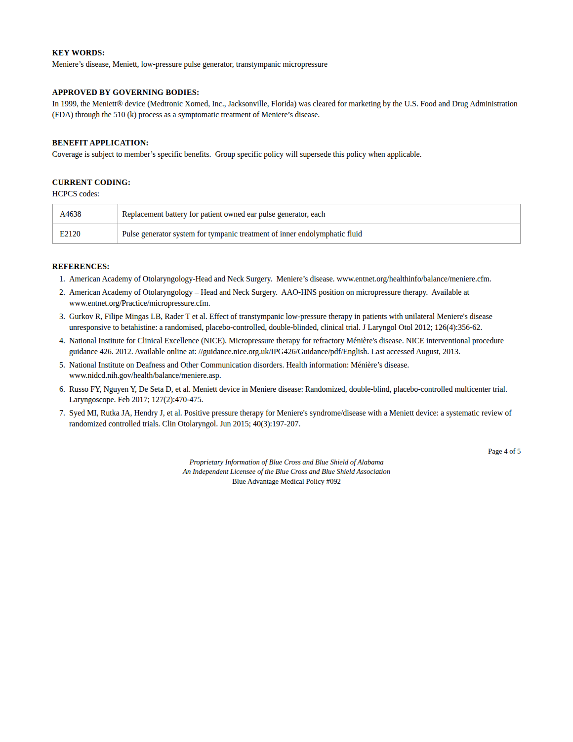KEY WORDS:
Meniere’s disease, Meniett, low-pressure pulse generator, transtympanic micropressure
APPROVED BY GOVERNING BODIES:
In 1999, the Meniett® device (Medtronic Xomed, Inc., Jacksonville, Florida) was cleared for marketing by the U.S. Food and Drug Administration (FDA) through the 510 (k) process as a symptomatic treatment of Meniere’s disease.
BENEFIT APPLICATION:
Coverage is subject to member’s specific benefits. Group specific policy will supersede this policy when applicable.
CURRENT CODING:
HCPCS codes:
| A4638 | Replacement battery for patient owned ear pulse generator, each |
| E2120 | Pulse generator system for tympanic treatment of inner endolymphatic fluid |
REFERENCES:
American Academy of Otolaryngology-Head and Neck Surgery. Meniere’s disease. www.entnet.org/healthinfo/balance/meniere.cfm.
American Academy of Otolaryngology – Head and Neck Surgery. AAO-HNS position on micropressure therapy. Available at www.entnet.org/Practice/micropressure.cfm.
Gurkov R, Filipe Mingas LB, Rader T et al. Effect of transtympanic low-pressure therapy in patients with unilateral Meniere's disease unresponsive to betahistine: a randomised, placebo-controlled, double-blinded, clinical trial. J Laryngol Otol 2012; 126(4):356-62.
National Institute for Clinical Excellence (NICE). Micropressure therapy for refractory Ménière's disease. NICE interventional procedure guidance 426. 2012. Available online at: //guidance.nice.org.uk/IPG426/Guidance/pdf/English. Last accessed August, 2013.
National Institute on Deafness and Other Communication disorders. Health information: Ménière’s disease. www.nidcd.nih.gov/health/balance/meniere.asp.
Russo FY, Nguyen Y, De Seta D, et al. Meniett device in Meniere disease: Randomized, double-blind, placebo-controlled multicenter trial. Laryngoscope. Feb 2017; 127(2):470-475.
Syed MI, Rutka JA, Hendry J, et al. Positive pressure therapy for Meniere's syndrome/disease with a Meniett device: a systematic review of randomized controlled trials. Clin Otolaryngol. Jun 2015; 40(3):197-207.
Page 4 of 5
Proprietary Information of Blue Cross and Blue Shield of Alabama
An Independent Licensee of the Blue Cross and Blue Shield Association
Blue Advantage Medical Policy #092